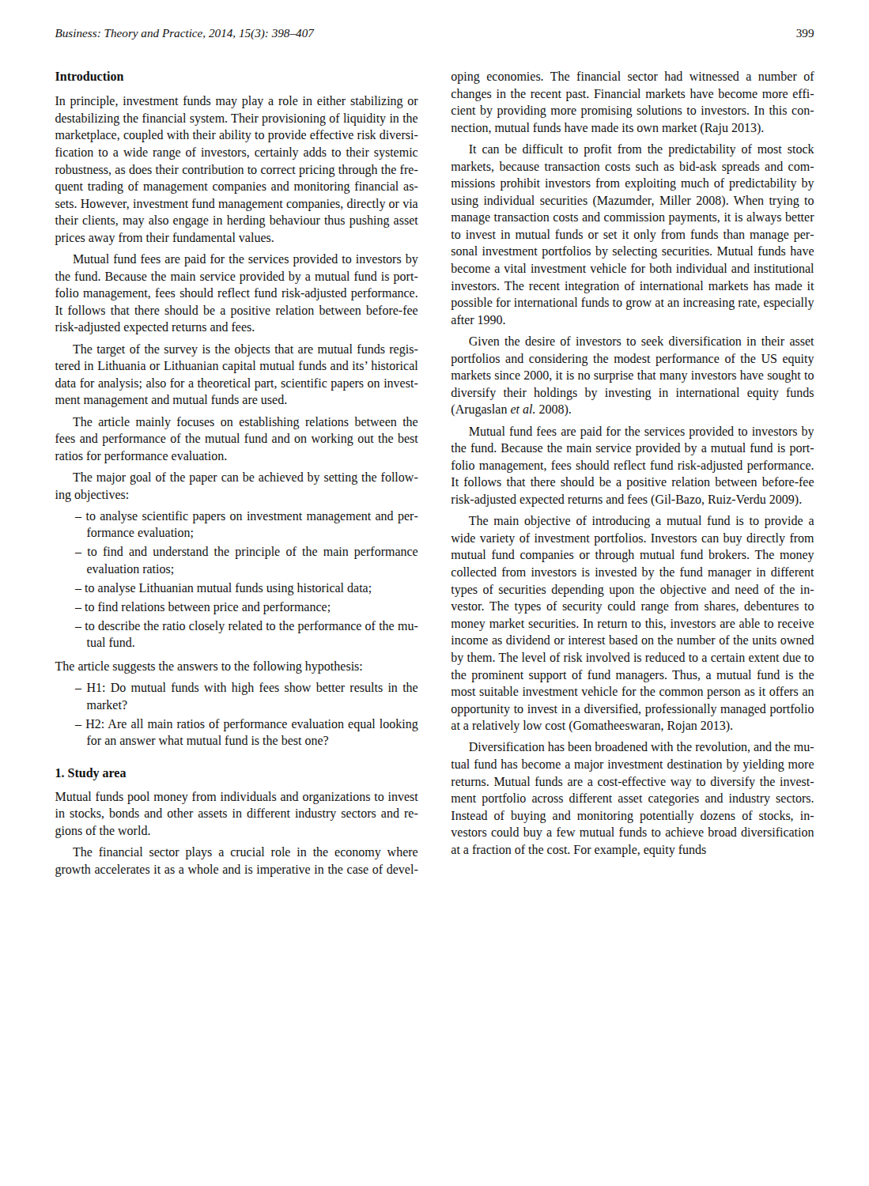Business: Theory and Practice, 2014, 15(3): 398–407 399
Introduction
In principle, investment funds may play a role in either stabilizing or destabilizing the financial system. Their provisioning of liquidity in the marketplace, coupled with their ability to provide effective risk diversification to a wide range of investors, certainly adds to their systemic robustness, as does their contribution to correct pricing through the frequent trading of management companies and monitoring financial assets. However, investment fund management companies, directly or via their clients, may also engage in herding behaviour thus pushing asset prices away from their fundamental values.
Mutual fund fees are paid for the services provided to investors by the fund. Because the main service provided by a mutual fund is portfolio management, fees should reflect fund risk-adjusted performance. It follows that there should be a positive relation between before-fee risk-adjusted expected returns and fees.
The target of the survey is the objects that are mutual funds registered in Lithuania or Lithuanian capital mutual funds and its’ historical data for analysis; also for a theoretical part, scientific papers on investment management and mutual funds are used.
The article mainly focuses on establishing relations between the fees and performance of the mutual fund and on working out the best ratios for performance evaluation.
The major goal of the paper can be achieved by setting the following objectives:
to analyse scientific papers on investment management and performance evaluation;
to find and understand the principle of the main performance evaluation ratios;
to analyse Lithuanian mutual funds using historical data;
to find relations between price and performance;
to describe the ratio closely related to the performance of the mutual fund.
The article suggests the answers to the following hypothesis:
H1: Do mutual funds with high fees show better results in the market?
H2: Are all main ratios of performance evaluation equal looking for an answer what mutual fund is the best one?
1. Study area
Mutual funds pool money from individuals and organizations to invest in stocks, bonds and other assets in different industry sectors and regions of the world.
The financial sector plays a crucial role in the economy where growth accelerates it as a whole and is imperative in the case of developing economies. The financial sector had witnessed a number of changes in the recent past. Financial markets have become more efficient by providing more promising solutions to investors. In this connection, mutual funds have made its own market (Raju 2013).
It can be difficult to profit from the predictability of most stock markets, because transaction costs such as bid-ask spreads and commissions prohibit investors from exploiting much of predictability by using individual securities (Mazumder, Miller 2008). When trying to manage transaction costs and commission payments, it is always better to invest in mutual funds or set it only from funds than manage personal investment portfolios by selecting securities. Mutual funds have become a vital investment vehicle for both individual and institutional investors. The recent integration of international markets has made it possible for international funds to grow at an increasing rate, especially after 1990.
Given the desire of investors to seek diversification in their asset portfolios and considering the modest performance of the US equity markets since 2000, it is no surprise that many investors have sought to diversify their holdings by investing in international equity funds (Arugaslan et al. 2008).
Mutual fund fees are paid for the services provided to investors by the fund. Because the main service provided by a mutual fund is portfolio management, fees should reflect fund risk-adjusted performance. It follows that there should be a positive relation between before-fee risk-adjusted expected returns and fees (Gil-Bazo, Ruiz-Verdu 2009).
The main objective of introducing a mutual fund is to provide a wide variety of investment portfolios. Investors can buy directly from mutual fund companies or through mutual fund brokers. The money collected from investors is invested by the fund manager in different types of securities depending upon the objective and need of the investor. The types of security could range from shares, debentures to money market securities. In return to this, investors are able to receive income as dividend or interest based on the number of the units owned by them. The level of risk involved is reduced to a certain extent due to the prominent support of fund managers. Thus, a mutual fund is the most suitable investment vehicle for the common person as it offers an opportunity to invest in a diversified, professionally managed portfolio at a relatively low cost (Gomatheeswaran, Rojan 2013).
Diversification has been broadened with the revolution, and the mutual fund has become a major investment destination by yielding more returns. Mutual funds are a cost-effective way to diversify the investment portfolio across different asset categories and industry sectors. Instead of buying and monitoring potentially dozens of stocks, investors could buy a few mutual funds to achieve broad diversification at a fraction of the cost. For example, equity funds